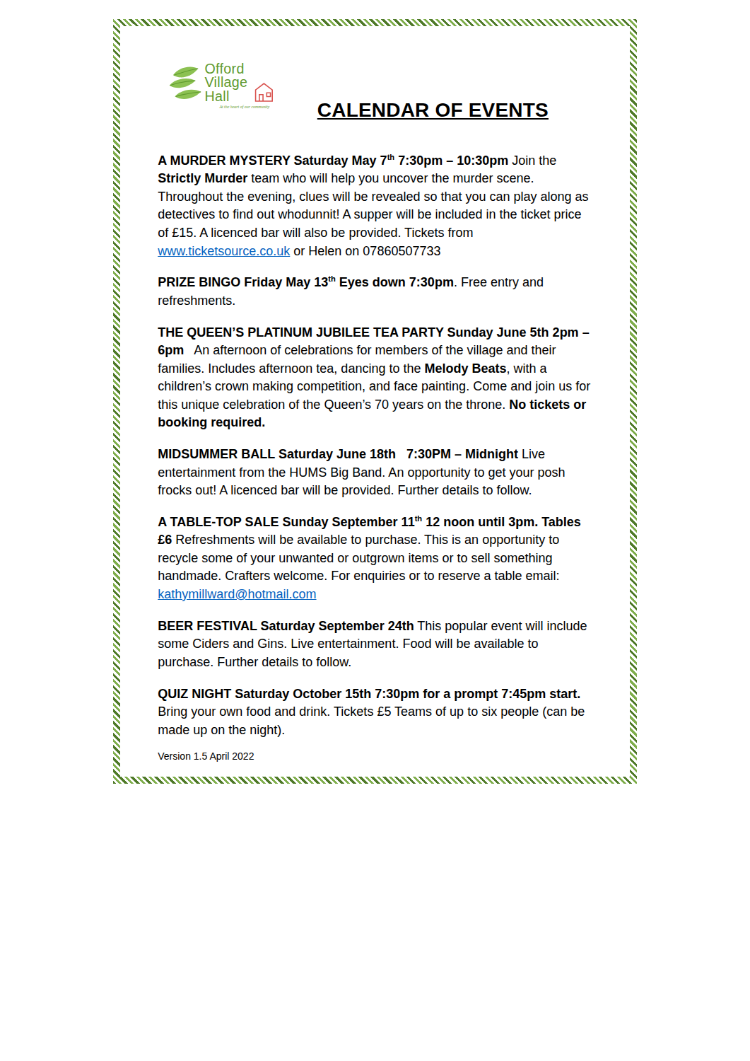Offord Village Hall At the heart of our community
CALENDAR OF EVENTS
A MURDER MYSTERY Saturday May 7th 7:30pm – 10:30pm Join the Strictly Murder team who will help you uncover the murder scene. Throughout the evening, clues will be revealed so that you can play along as detectives to find out whodunnit! A supper will be included in the ticket price of £15. A licenced bar will also be provided. Tickets from www.ticketsource.co.uk or Helen on 07860507733
PRIZE BINGO Friday May 13th Eyes down 7:30pm. Free entry and refreshments.
THE QUEEN’S PLATINUM JUBILEE TEA PARTY Sunday June 5th 2pm – 6pm An afternoon of celebrations for members of the village and their families. Includes afternoon tea, dancing to the Melody Beats, with a children’s crown making competition, and face painting. Come and join us for this unique celebration of the Queen’s 70 years on the throne. No tickets or booking required.
MIDSUMMER BALL Saturday June 18th 7:30PM – Midnight Live entertainment from the HUMS Big Band. An opportunity to get your posh frocks out! A licenced bar will be provided. Further details to follow.
A TABLE-TOP SALE Sunday September 11th 12 noon until 3pm. Tables £6 Refreshments will be available to purchase. This is an opportunity to recycle some of your unwanted or outgrown items or to sell something handmade. Crafters welcome. For enquiries or to reserve a table email: kathymillward@hotmail.com
BEER FESTIVAL Saturday September 24th This popular event will include some Ciders and Gins. Live entertainment. Food will be available to purchase. Further details to follow.
QUIZ NIGHT Saturday October 15th 7:30pm for a prompt 7:45pm start. Bring your own food and drink. Tickets £5 Teams of up to six people (can be made up on the night).
Version 1.5 April 2022